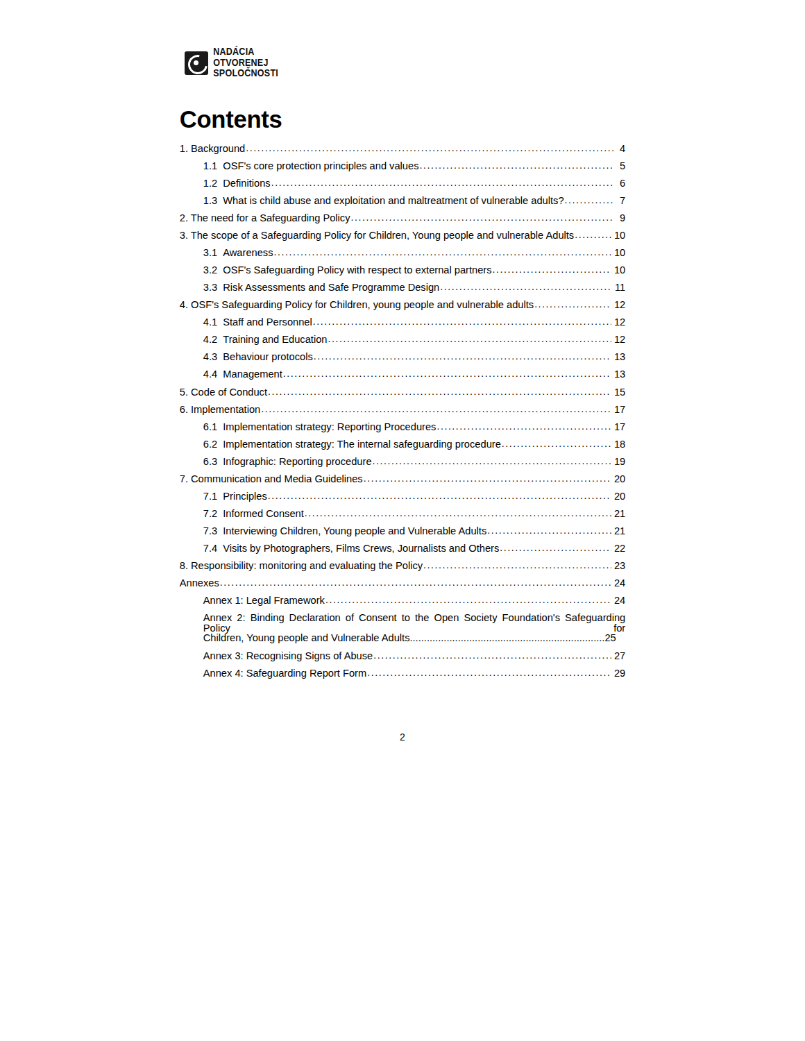Nadácia
Otvorenej
Spoločnosti
Contents
1. Background .................................................................................................................................. 4
1.1 OSF's core protection principles and values .................................................................................... 5
1.2 Definitions ......................................................................................................................... 6
1.3 What is child abuse and exploitation and maltreatment of vulnerable adults? .............................. 7
2. The need for a Safeguarding Policy .......................................................................................... 9
3. The scope of a Safeguarding Policy for Children, Young people and vulnerable Adults ........................ 10
3.1 Awareness ......................................................................................................................... 10
3.2 OSF's Safeguarding Policy with respect to external partners ......................................... 10
3.3 Risk Assessments and Safe Programme Design ............................................................. 11
4. OSF's Safeguarding Policy for Children, young people and vulnerable adults ...................................... 12
4.1 Staff and Personnel ......................................................................................................... 12
4.2 Training and Education ................................................................................................... 12
4.3 Behaviour protocols ....................................................................................................... 13
4.4 Management .............................................................................................................. 13
5. Code of Conduct ............................................................................................................................. 15
6. Implementation .............................................................................................................................. 17
6.1 Implementation strategy: Reporting Procedures ............................................................ 17
6.2 Implementation strategy: The internal safeguarding procedure .................................... 18
6.3 Infographic: Reporting procedure .................................................................................. 19
7. Communication and Media Guidelines .................................................................................. 20
7.1 Principles ........................................................................................................................... 20
7.2 Informed Consent .......................................................................................................... 21
7.3 Interviewing Children, Young people and Vulnerable Adults ......................................... 21
7.4 Visits by Photographers, Films Crews, Journalists and Others ....................................... 22
8. Responsibility: monitoring and evaluating the Policy ............................................................. 23
Annexes ......................................................................................................................................... 24
Annex 1: Legal Framework ................................................................................................. 24
Annex 2: Binding Declaration of Consent to the Open Society Foundation's Safeguarding Policy for Children, Young people and Vulnerable Adults ..................................................................... 25
Annex 3: Recognising Signs of Abuse ..................................................................................... 27
Annex 4: Safeguarding Report Form ....................................................................................... 29
2